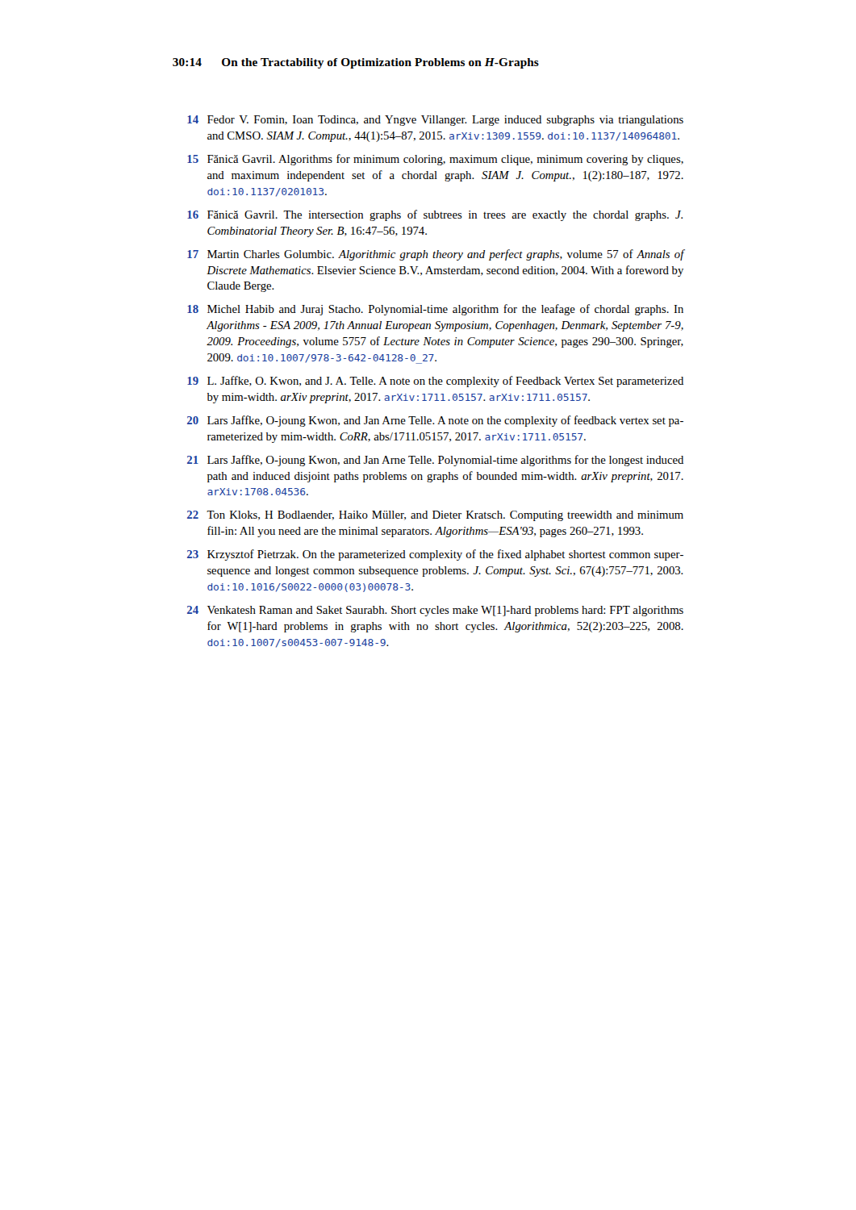30:14 On the Tractability of Optimization Problems on H-Graphs
14 Fedor V. Fomin, Ioan Todinca, and Yngve Villanger. Large induced subgraphs via triangulations and CMSO. SIAM J. Comput., 44(1):54–87, 2015. arXiv:1309.1559. doi:10.1137/140964801.
15 Fănică Gavril. Algorithms for minimum coloring, maximum clique, minimum covering by cliques, and maximum independent set of a chordal graph. SIAM J. Comput., 1(2):180–187, 1972. doi:10.1137/0201013.
16 Fănică Gavril. The intersection graphs of subtrees in trees are exactly the chordal graphs. J. Combinatorial Theory Ser. B, 16:47–56, 1974.
17 Martin Charles Golumbic. Algorithmic graph theory and perfect graphs, volume 57 of Annals of Discrete Mathematics. Elsevier Science B.V., Amsterdam, second edition, 2004. With a foreword by Claude Berge.
18 Michel Habib and Juraj Stacho. Polynomial-time algorithm for the leafage of chordal graphs. In Algorithms - ESA 2009, 17th Annual European Symposium, Copenhagen, Denmark, September 7-9, 2009. Proceedings, volume 5757 of Lecture Notes in Computer Science, pages 290–300. Springer, 2009. doi:10.1007/978-3-642-04128-0_27.
19 L. Jaffke, O. Kwon, and J. A. Telle. A note on the complexity of Feedback Vertex Set parameterized by mim-width. arXiv preprint, 2017. arXiv:1711.05157. arXiv:1711.05157.
20 Lars Jaffke, O-joung Kwon, and Jan Arne Telle. A note on the complexity of feedback vertex set parameterized by mim-width. CoRR, abs/1711.05157, 2017. arXiv:1711.05157.
21 Lars Jaffke, O-joung Kwon, and Jan Arne Telle. Polynomial-time algorithms for the longest induced path and induced disjoint paths problems on graphs of bounded mim-width. arXiv preprint, 2017. arXiv:1708.04536.
22 Ton Kloks, H Bodlaender, Haiko Müller, and Dieter Kratsch. Computing treewidth and minimum fill-in: All you need are the minimal separators. Algorithms—ESA'93, pages 260–271, 1993.
23 Krzysztof Pietrzak. On the parameterized complexity of the fixed alphabet shortest common supersequence and longest common subsequence problems. J. Comput. Syst. Sci., 67(4):757–771, 2003. doi:10.1016/S0022-0000(03)00078-3.
24 Venkatesh Raman and Saket Saurabh. Short cycles make W[1]-hard problems hard: FPT algorithms for W[1]-hard problems in graphs with no short cycles. Algorithmica, 52(2):203–225, 2008. doi:10.1007/s00453-007-9148-9.